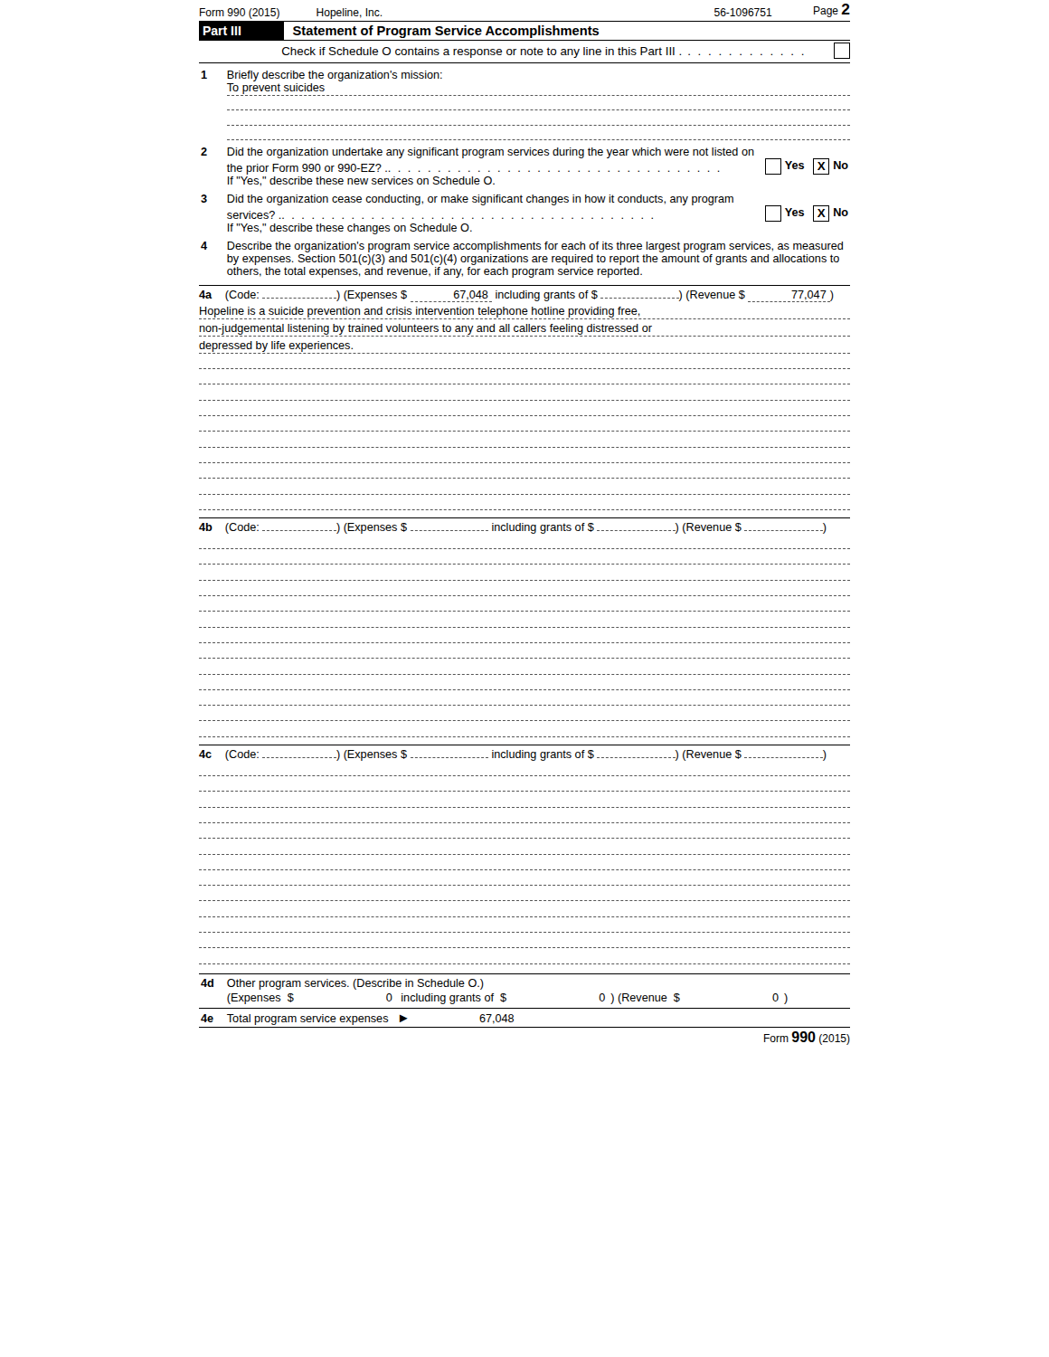Form 990 (2015)
Hopeline, Inc.
56-1096751
Page 2
Part III
Statement of Program Service Accomplishments
Check if Schedule O contains a response or note to any line in this Part III . . . . . . . . . . . . .
1
Briefly describe the organization's mission:
To prevent suicides
2
Did the organization undertake any significant program services during the year which were not listed on
the prior Form 990 or 990-EZ? . . . . . . . . . . . . . . . . . . . . . . . . . . . . . . . . . . . Yes XNo
If "Yes," describe these new services on Schedule O.
3
Did the organization cease conducting, or make significant changes in how it conducts, any program
services? . . . . . . . . . . . . . . . . . . . . . . . . . . . . . . . . . . . . . . . Yes XNo
If "Yes," describe these changes on Schedule O.
4
Describe the organization's program service accomplishments for each of its three largest program services, as measured by expenses. Section 501(c)(3) and 501(c)(4) organizations are required to report the amount of grants and allocations to others, the total expenses, and revenue, if any, for each program service reported.
4a
(Code: ) (Expenses $ 67,048 including grants of $ ) (Revenue $ 77,047)
Hopeline is a suicide prevention and crisis intervention telephone hotline providing free,
non-judgemental listening by trained volunteers to any and all callers feeling distressed or
depressed by life experiences.
4b
(Code: ) (Expenses $ including grants of $ ) (Revenue $ )
4c
(Code: ) (Expenses $ including grants of $ ) (Revenue $ )
4d
Other program services. (Describe in Schedule O.)
(Expenses $ 0 including grants of $ 0) (Revenue $ 0)
4e
Total program service expenses ► 67,048
Form 990 (2015)